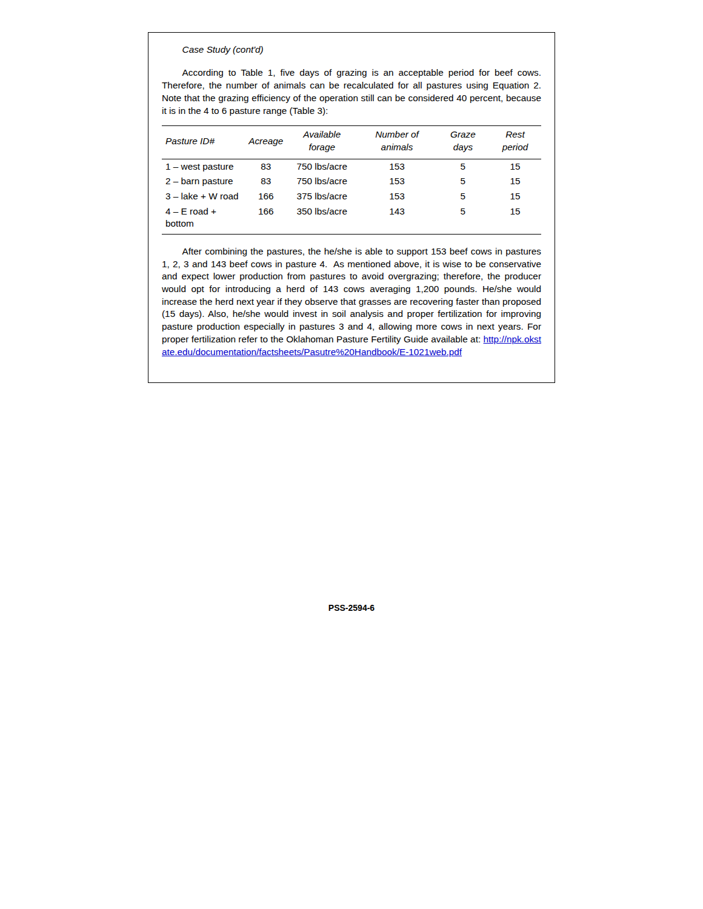Case Study (cont'd)
According to Table 1, five days of grazing is an acceptable period for beef cows. Therefore, the number of animals can be recalculated for all pastures using Equation 2. Note that the grazing efficiency of the operation still can be considered 40 percent, because it is in the 4 to 6 pasture range (Table 3):
| Pasture ID# | Acreage | Available forage | Number of animals | Graze days | Rest period |
| --- | --- | --- | --- | --- | --- |
| 1 – west pasture | 83 | 750 lbs/acre | 153 | 5 | 15 |
| 2 – barn pasture | 83 | 750 lbs/acre | 153 | 5 | 15 |
| 3 – lake + W road | 166 | 375 lbs/acre | 153 | 5 | 15 |
| 4 – E road + bottom | 166 | 350 lbs/acre | 143 | 5 | 15 |
After combining the pastures, the he/she is able to support 153 beef cows in pastures 1, 2, 3 and 143 beef cows in pasture 4. As mentioned above, it is wise to be conservative and expect lower production from pastures to avoid overgrazing; therefore, the producer would opt for introducing a herd of 143 cows averaging 1,200 pounds. He/she would increase the herd next year if they observe that grasses are recovering faster than proposed (15 days). Also, he/she would invest in soil analysis and proper fertilization for improving pasture production especially in pastures 3 and 4, allowing more cows in next years. For proper fertilization refer to the Oklahoman Pasture Fertility Guide available at: http://npk.okstate.edu/documentation/factsheets/Pasutre%20Handbook/E-1021web.pdf
PSS-2594-6